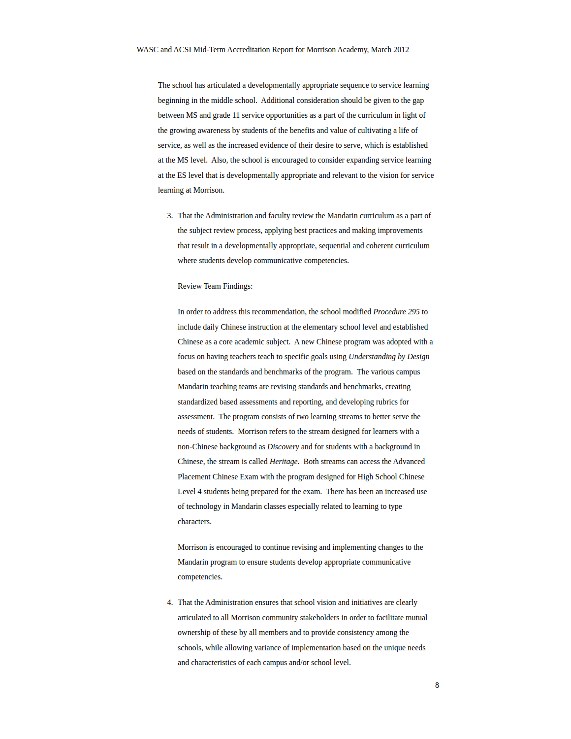WASC and ACSI Mid-Term Accreditation Report for Morrison Academy, March 2012
The school has articulated a developmentally appropriate sequence to service learning beginning in the middle school. Additional consideration should be given to the gap between MS and grade 11 service opportunities as a part of the curriculum in light of the growing awareness by students of the benefits and value of cultivating a life of service, as well as the increased evidence of their desire to serve, which is established at the MS level. Also, the school is encouraged to consider expanding service learning at the ES level that is developmentally appropriate and relevant to the vision for service learning at Morrison.
3.
That the Administration and faculty review the Mandarin curriculum as a part of the subject review process, applying best practices and making improvements that result in a developmentally appropriate, sequential and coherent curriculum where students develop communicative competencies.
Review Team Findings:
In order to address this recommendation, the school modified Procedure 295 to include daily Chinese instruction at the elementary school level and established Chinese as a core academic subject. A new Chinese program was adopted with a focus on having teachers teach to specific goals using Understanding by Design based on the standards and benchmarks of the program. The various campus Mandarin teaching teams are revising standards and benchmarks, creating standardized based assessments and reporting, and developing rubrics for assessment. The program consists of two learning streams to better serve the needs of students. Morrison refers to the stream designed for learners with a non-Chinese background as Discovery and for students with a background in Chinese, the stream is called Heritage. Both streams can access the Advanced Placement Chinese Exam with the program designed for High School Chinese Level 4 students being prepared for the exam. There has been an increased use of technology in Mandarin classes especially related to learning to type characters.
Morrison is encouraged to continue revising and implementing changes to the Mandarin program to ensure students develop appropriate communicative competencies.
4.
That the Administration ensures that school vision and initiatives are clearly articulated to all Morrison community stakeholders in order to facilitate mutual ownership of these by all members and to provide consistency among the schools, while allowing variance of implementation based on the unique needs and characteristics of each campus and/or school level.
8